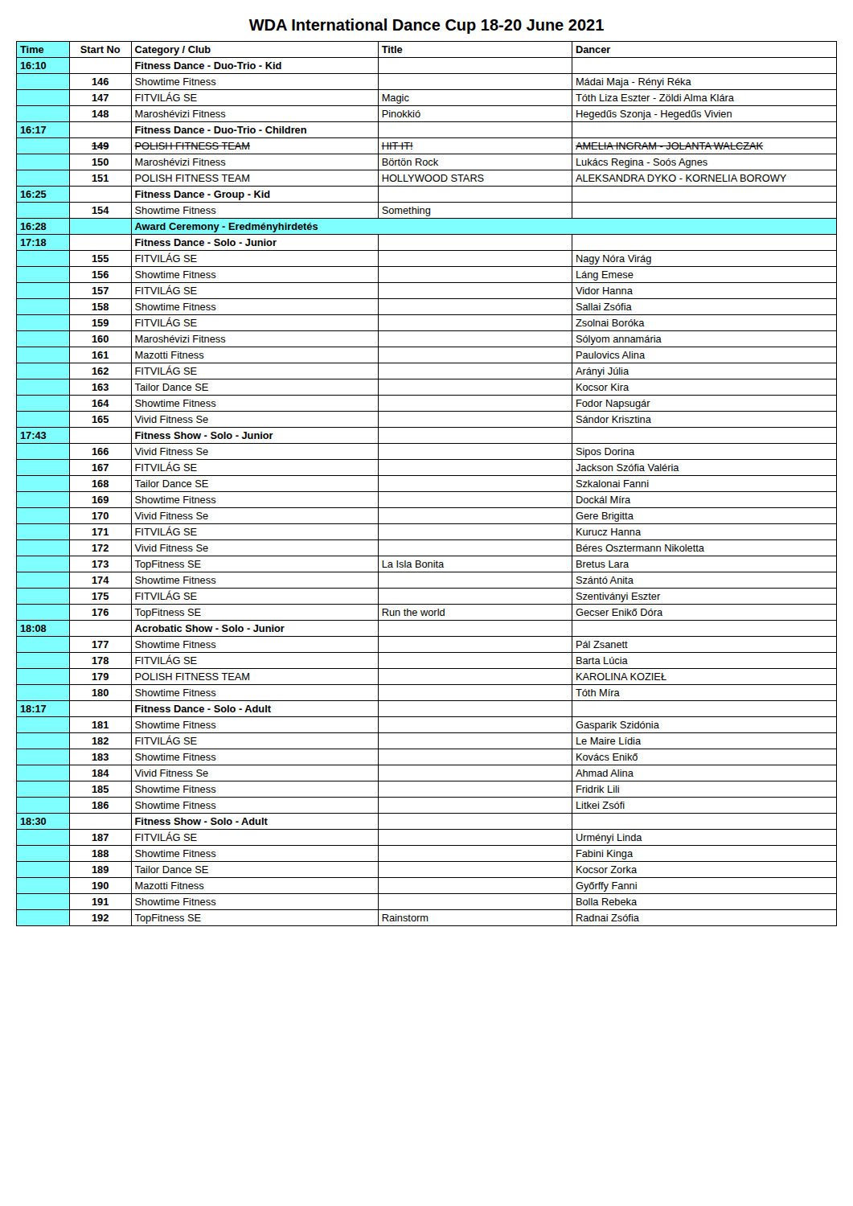WDA International Dance Cup 18-20 June 2021
| Time | Start No | Category / Club | Title | Dancer |
| --- | --- | --- | --- | --- |
| 16:10 | | Fitness Dance - Duo-Trio - Kid | | |
| | 146 | Showtime Fitness | | Mádai Maja - Rényi Réka |
| | 147 | FITVILÁG SE | Magic | Tóth Liza Eszter - Zöldi Alma Klára |
| | 148 | Maroshévizi Fitness | Pinokkió | Hegedűs Szonja - Hegedűs Vivien |
| 16:17 | | Fitness Dance - Duo-Trio - Children | | |
| | 149 | POLISH FITNESS TEAM | HIT IT! | AMELIA INGRAM - JOLANTA WALCZAK |
| | 150 | Maroshévizi Fitness | Börtön Rock | Lukács Regina - Soós Agnes |
| | 151 | POLISH FITNESS TEAM | HOLLYWOOD STARS | ALEKSANDRA DYKO - KORNELIA BOROWY |
| 16:25 | | Fitness Dance - Group - Kid | | |
| | 154 | Showtime Fitness | Something | |
| 16:28 | | Award Ceremony - Eredményhirdetés |
| 17:18 | | Fitness Dance - Solo - Junior | | |
| | 155 | FITVILÁG SE | | Nagy Nóra Virág |
| | 156 | Showtime Fitness | | Láng Emese |
| | 157 | FITVILÁG SE | | Vidor Hanna |
| | 158 | Showtime Fitness | | Sallai Zsófia |
| | 159 | FITVILÁG SE | | Zsolnai Boróka |
| | 160 | Maroshévizi Fitness | | Sólyom annamária |
| | 161 | Mazotti Fitness | | Paulovics Alina |
| | 162 | FITVILÁG SE | | Arányi Júlia |
| | 163 | Tailor Dance SE | | Kocsor Kira |
| | 164 | Showtime Fitness | | Fodor Napsugár |
| | 165 | Vivid Fitness Se | | Sándor Krisztina |
| 17:43 | | Fitness Show - Solo - Junior | | |
| | 166 | Vivid Fitness Se | | Sipos Dorina |
| | 167 | FITVILÁG SE | | Jackson Szófia Valéria |
| | 168 | Tailor Dance SE | | Szkalonai Fanni |
| | 169 | Showtime Fitness | | Dockál Míra |
| | 170 | Vivid Fitness Se | | Gere Brigitta |
| | 171 | FITVILÁG SE | | Kurucz Hanna |
| | 172 | Vivid Fitness Se | | Béres Osztermann Nikoletta |
| | 173 | TopFitness SE | La Isla Bonita | Bretus Lara |
| | 174 | Showtime Fitness | | Szántó Anita |
| | 175 | FITVILÁG SE | | Szentiványi Eszter |
| | 176 | TopFitness SE | Run the world | Gecser Enikő Dóra |
| 18:08 | | Acrobatic Show - Solo - Junior | | |
| | 177 | Showtime Fitness | | Pál Zsanett |
| | 178 | FITVILÁG SE | | Barta Lúcia |
| | 179 | POLISH FITNESS TEAM | | KAROLINA KOZIEŁ |
| | 180 | Showtime Fitness | | Tóth Míra |
| 18:17 | | Fitness Dance - Solo - Adult | | |
| | 181 | Showtime Fitness | | Gasparik Szidónia |
| | 182 | FITVILÁG SE | | Le Maire Lídia |
| | 183 | Showtime Fitness | | Kovács Enikő |
| | 184 | Vivid Fitness Se | | Ahmad Alina |
| | 185 | Showtime Fitness | | Fridrik Lili |
| | 186 | Showtime Fitness | | Litkei Zsófi |
| 18:30 | | Fitness Show - Solo - Adult | | |
| | 187 | FITVILÁG SE | | Urményi Linda |
| | 188 | Showtime Fitness | | Fabini Kinga |
| | 189 | Tailor Dance SE | | Kocsor Zorka |
| | 190 | Mazotti Fitness | | Győrffy Fanni |
| | 191 | Showtime Fitness | | Bolla Rebeka |
| | 192 | TopFitness SE | Rainstorm | Radnai Zsófia |